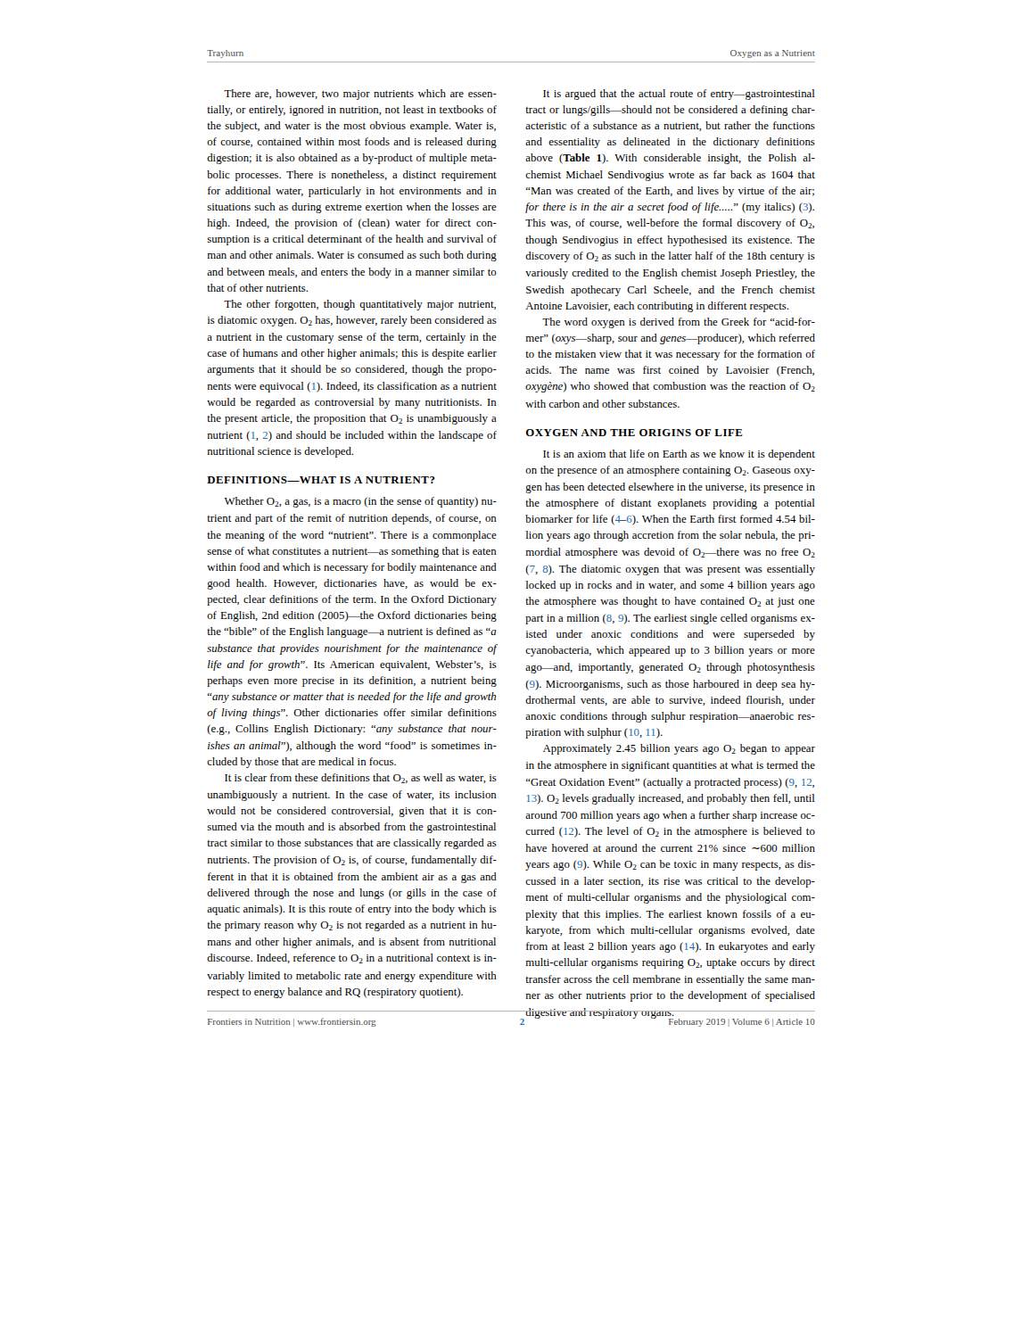Trayhurn Oxygen as a Nutrient
There are, however, two major nutrients which are essentially, or entirely, ignored in nutrition, not least in textbooks of the subject, and water is the most obvious example. Water is, of course, contained within most foods and is released during digestion; it is also obtained as a by-product of multiple metabolic processes. There is nonetheless, a distinct requirement for additional water, particularly in hot environments and in situations such as during extreme exertion when the losses are high. Indeed, the provision of (clean) water for direct consumption is a critical determinant of the health and survival of man and other animals. Water is consumed as such both during and between meals, and enters the body in a manner similar to that of other nutrients.
The other forgotten, though quantitatively major nutrient, is diatomic oxygen. O2 has, however, rarely been considered as a nutrient in the customary sense of the term, certainly in the case of humans and other higher animals; this is despite earlier arguments that it should be so considered, though the proponents were equivocal (1). Indeed, its classification as a nutrient would be regarded as controversial by many nutritionists. In the present article, the proposition that O2 is unambiguously a nutrient (1, 2) and should be included within the landscape of nutritional science is developed.
Definitions—What Is a Nutrient?
Whether O2, a gas, is a macro (in the sense of quantity) nutrient and part of the remit of nutrition depends, of course, on the meaning of the word “nutrient”. There is a commonplace sense of what constitutes a nutrient—as something that is eaten within food and which is necessary for bodily maintenance and good health. However, dictionaries have, as would be expected, clear definitions of the term. In the Oxford Dictionary of English, 2nd edition (2005)—the Oxford dictionaries being the “bible” of the English language—a nutrient is defined as “a substance that provides nourishment for the maintenance of life and for growth”. Its American equivalent, Webster’s, is perhaps even more precise in its definition, a nutrient being “any substance or matter that is needed for the life and growth of living things”. Other dictionaries offer similar definitions (e.g., Collins English Dictionary: “any substance that nourishes an animal”), although the word “food” is sometimes included by those that are medical in focus.
It is clear from these definitions that O2, as well as water, is unambiguously a nutrient. In the case of water, its inclusion would not be considered controversial, given that it is consumed via the mouth and is absorbed from the gastrointestinal tract similar to those substances that are classically regarded as nutrients. The provision of O2 is, of course, fundamentally different in that it is obtained from the ambient air as a gas and delivered through the nose and lungs (or gills in the case of aquatic animals). It is this route of entry into the body which is the primary reason why O2 is not regarded as a nutrient in humans and other higher animals, and is absent from nutritional discourse. Indeed, reference to O2 in a nutritional context is invariably limited to metabolic rate and energy expenditure with respect to energy balance and RQ (respiratory quotient).
It is argued that the actual route of entry—gastrointestinal tract or lungs/gills—should not be considered a defining characteristic of a substance as a nutrient, but rather the functions and essentiality as delineated in the dictionary definitions above (Table 1). With considerable insight, the Polish alchemist Michael Sendivogius wrote as far back as 1604 that “Man was created of the Earth, and lives by virtue of the air; for there is in the air a secret food of life.....” (my italics) (3). This was, of course, well-before the formal discovery of O2, though Sendivogius in effect hypothesised its existence. The discovery of O2 as such in the latter half of the 18th century is variously credited to the English chemist Joseph Priestley, the Swedish apothecary Carl Scheele, and the French chemist Antoine Lavoisier, each contributing in different respects.
The word oxygen is derived from the Greek for “acid-former” (oxys—sharp, sour and genes—producer), which referred to the mistaken view that it was necessary for the formation of acids. The name was first coined by Lavoisier (French, oxygène) who showed that combustion was the reaction of O2 with carbon and other substances.
Oxygen and the Origins of Life
It is an axiom that life on Earth as we know it is dependent on the presence of an atmosphere containing O2. Gaseous oxygen has been detected elsewhere in the universe, its presence in the atmosphere of distant exoplanets providing a potential biomarker for life (4–6). When the Earth first formed 4.54 billion years ago through accretion from the solar nebula, the primordial atmosphere was devoid of O2—there was no free O2 (7, 8). The diatomic oxygen that was present was essentially locked up in rocks and in water, and some 4 billion years ago the atmosphere was thought to have contained O2 at just one part in a million (8, 9). The earliest single celled organisms existed under anoxic conditions and were superseded by cyanobacteria, which appeared up to 3 billion years or more ago—and, importantly, generated O2 through photosynthesis (9). Microorganisms, such as those harboured in deep sea hydrothermal vents, are able to survive, indeed flourish, under anoxic conditions through sulphur respiration—anaerobic respiration with sulphur (10, 11).
Approximately 2.45 billion years ago O2 began to appear in the atmosphere in significant quantities at what is termed the “Great Oxidation Event” (actually a protracted process) (9, 12, 13). O2 levels gradually increased, and probably then fell, until around 700 million years ago when a further sharp increase occurred (12). The level of O2 in the atmosphere is believed to have hovered at around the current 21% since ∼600 million years ago (9). While O2 can be toxic in many respects, as discussed in a later section, its rise was critical to the development of multi-cellular organisms and the physiological complexity that this implies. The earliest known fossils of a eukaryote, from which multi-cellular organisms evolved, date from at least 2 billion years ago (14). In eukaryotes and early multi-cellular organisms requiring O2, uptake occurs by direct transfer across the cell membrane in essentially the same manner as other nutrients prior to the development of specialised digestive and respiratory organs.
Frontiers in Nutrition | www.frontiersin.org 2 February 2019 | Volume 6 | Article 10